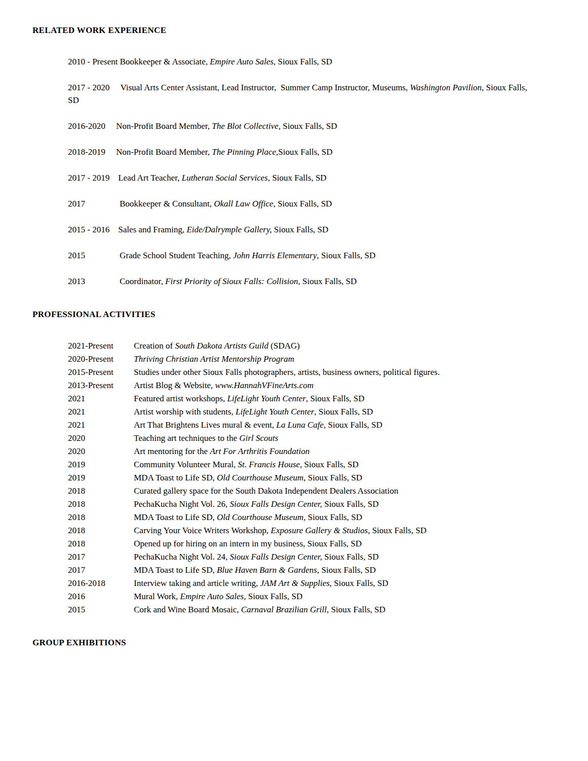Related Work Experience
2010 - Present Bookkeeper & Associate, Empire Auto Sales, Sioux Falls, SD
2017 - 2020 Visual Arts Center Assistant, Lead Instructor, Summer Camp Instructor, Museums, Washington Pavilion, Sioux Falls, SD
2016-2020 Non-Profit Board Member, The Blot Collective, Sioux Falls, SD
2018-2019 Non-Profit Board Member, The Pinning Place, Sioux Falls, SD
2017 - 2019 Lead Art Teacher, Lutheran Social Services, Sioux Falls, SD
2017 Bookkeeper & Consultant, Okall Law Office, Sioux Falls, SD
2015 - 2016 Sales and Framing, Eide/Dalrymple Gallery, Sioux Falls, SD
2015 Grade School Student Teaching, John Harris Elementary, Sioux Falls, SD
2013 Coordinator, First Priority of Sioux Falls: Collision, Sioux Falls, SD
Professional Activities
2021-Present Creation of South Dakota Artists Guild (SDAG)
2020-Present Thriving Christian Artist Mentorship Program
2015-Present Studies under other Sioux Falls photographers, artists, business owners, political figures.
2013-Present Artist Blog & Website, www.HannahVFineArts.com
2021 Featured artist workshops, LifeLight Youth Center, Sioux Falls, SD
2021 Artist worship with students, LifeLight Youth Center, Sioux Falls, SD
2021 Art That Brightens Lives mural & event, La Luna Cafe, Sioux Falls, SD
2020 Teaching art techniques to the Girl Scouts
2020 Art mentoring for the Art For Arthritis Foundation
2019 Community Volunteer Mural, St. Francis House, Sioux Falls, SD
2019 MDA Toast to Life SD, Old Courthouse Museum, Sioux Falls, SD
2018 Curated gallery space for the South Dakota Independent Dealers Association
2018 PechaKucha Night Vol. 26, Sioux Falls Design Center, Sioux Falls, SD
2018 MDA Toast to Life SD, Old Courthouse Museum, Sioux Falls, SD
2018 Carving Your Voice Writers Workshop, Exposure Gallery & Studios, Sioux Falls, SD
2018 Opened up for hiring on an intern in my business, Sioux Falls, SD
2017 PechaKucha Night Vol. 24, Sioux Falls Design Center, Sioux Falls, SD
2017 MDA Toast to Life SD, Blue Haven Barn & Gardens, Sioux Falls, SD
2016-2018 Interview taking and article writing, JAM Art & Supplies, Sioux Falls, SD
2016 Mural Work, Empire Auto Sales, Sioux Falls, SD
2015 Cork and Wine Board Mosaic, Carnaval Brazilian Grill, Sioux Falls, SD
Group Exhibitions